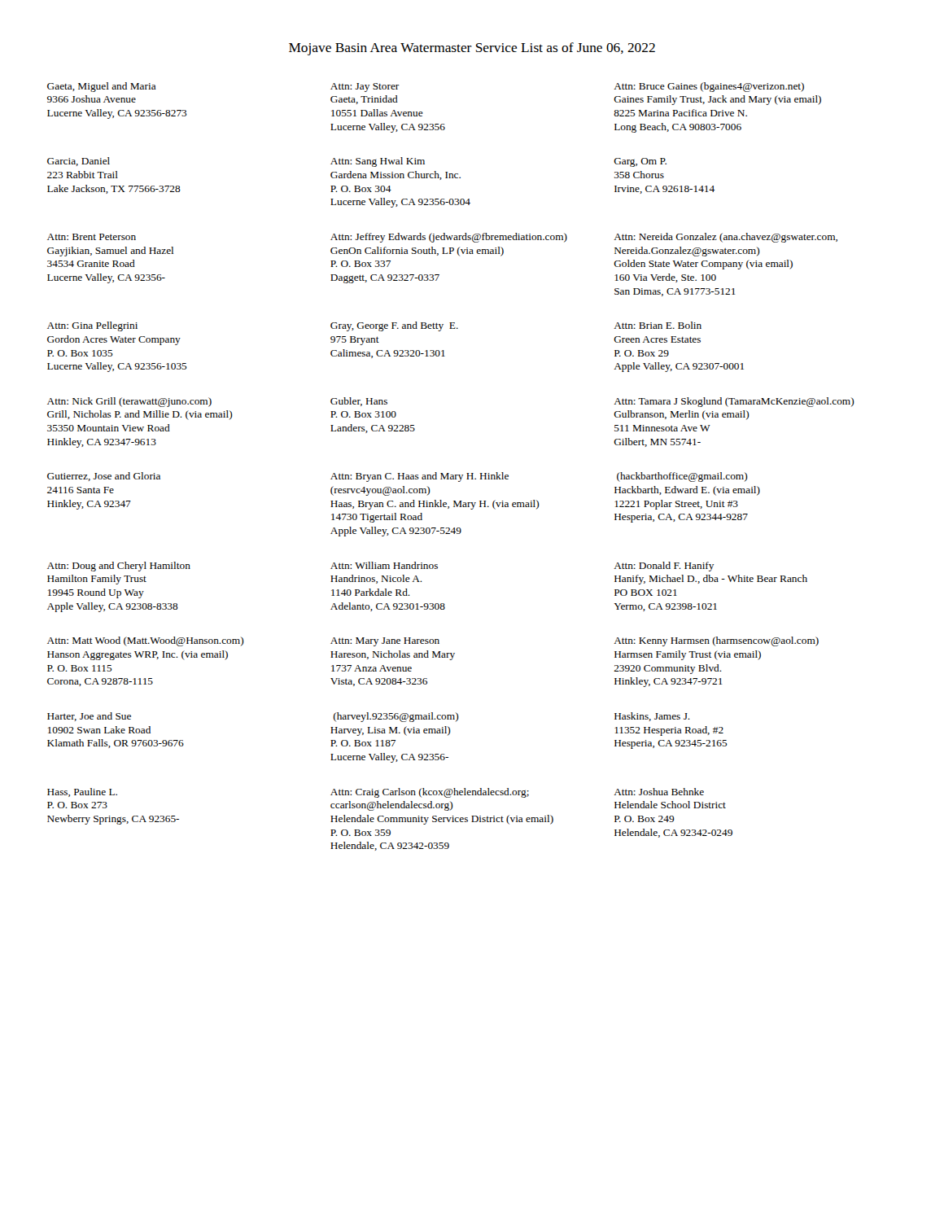Mojave Basin Area Watermaster Service List as of June 06, 2022
| Gaeta, Miguel and Maria 9366 Joshua Avenue Lucerne Valley, CA 92356-8273 | Attn: Jay Storer Gaeta, Trinidad 10551 Dallas Avenue Lucerne Valley, CA 92356 | Attn: Bruce Gaines (bgaines4@verizon.net) Gaines Family Trust, Jack and Mary (via email) 8225 Marina Pacifica Drive N. Long Beach, CA 90803-7006 |
| Garcia, Daniel 223 Rabbit Trail Lake Jackson, TX 77566-3728 | Attn: Sang Hwal Kim Gardena Mission Church, Inc. P. O. Box 304 Lucerne Valley, CA 92356-0304 | Garg, Om P. 358 Chorus Irvine, CA 92618-1414 |
| Attn: Brent Peterson Gayjikian, Samuel and Hazel 34534 Granite Road Lucerne Valley, CA 92356- | Attn: Jeffrey Edwards (jedwards@fbremediation.com) GenOn California South, LP (via email) P. O. Box 337 Daggett, CA 92327-0337 | Attn: Nereida Gonzalez (ana.chavez@gswater.com, Nereida.Gonzalez@gswater.com) Golden State Water Company (via email) 160 Via Verde, Ste. 100 San Dimas, CA 91773-5121 |
| Attn: Gina Pellegrini Gordon Acres Water Company P. O. Box 1035 Lucerne Valley, CA 92356-1035 | Gray, George F. and Betty E. 975 Bryant Calimesa, CA 92320-1301 | Attn: Brian E. Bolin Green Acres Estates P. O. Box 29 Apple Valley, CA 92307-0001 |
| Attn: Nick Grill (terawatt@juno.com) Grill, Nicholas P. and Millie D. (via email) 35350 Mountain View Road Hinkley, CA 92347-9613 | Gubler, Hans P. O. Box 3100 Landers, CA 92285 | Attn: Tamara J Skoglund (TamaraMcKenzie@aol.com) Gulbranson, Merlin (via email) 511 Minnesota Ave W Gilbert, MN 55741- |
| Gutierrez, Jose and Gloria 24116 Santa Fe Hinkley, CA 92347 | Attn: Bryan C. Haas and Mary H. Hinkle (resrvc4you@aol.com) Haas, Bryan C. and Hinkle, Mary H. (via email) 14730 Tigertail Road Apple Valley, CA 92307-5249 | (hackbarthoffice@gmail.com) Hackbarth, Edward E. (via email) 12221 Poplar Street, Unit #3 Hesperia, CA, CA 92344-9287 |
| Attn: Doug and Cheryl Hamilton Hamilton Family Trust 19945 Round Up Way Apple Valley, CA 92308-8338 | Attn: William Handrinos Handrinos, Nicole A. 1140 Parkdale Rd. Adelanto, CA 92301-9308 | Attn: Donald F. Hanify Hanify, Michael D., dba - White Bear Ranch PO BOX 1021 Yermo, CA 92398-1021 |
| Attn: Matt Wood (Matt.Wood@Hanson.com) Hanson Aggregates WRP, Inc. (via email) P. O. Box 1115 Corona, CA 92878-1115 | Attn: Mary Jane Hareson Hareson, Nicholas and Mary 1737 Anza Avenue Vista, CA 92084-3236 | Attn: Kenny Harmsen (harmsencow@aol.com) Harmsen Family Trust (via email) 23920 Community Blvd. Hinkley, CA 92347-9721 |
| Harter, Joe and Sue 10902 Swan Lake Road Klamath Falls, OR 97603-9676 | (harveyl.92356@gmail.com) Harvey, Lisa M. (via email) P. O. Box 1187 Lucerne Valley, CA 92356- | Haskins, James J. 11352 Hesperia Road, #2 Hesperia, CA 92345-2165 |
| Hass, Pauline L. P. O. Box 273 Newberry Springs, CA 92365- | Attn: Craig Carlson (kcox@helendalecsd.org; ccarlson@helendalecsd.org) Helendale Community Services District (via email) P. O. Box 359 Helendale, CA 92342-0359 | Attn: Joshua Behnke Helendale School District P. O. Box 249 Helendale, CA 92342-0249 |